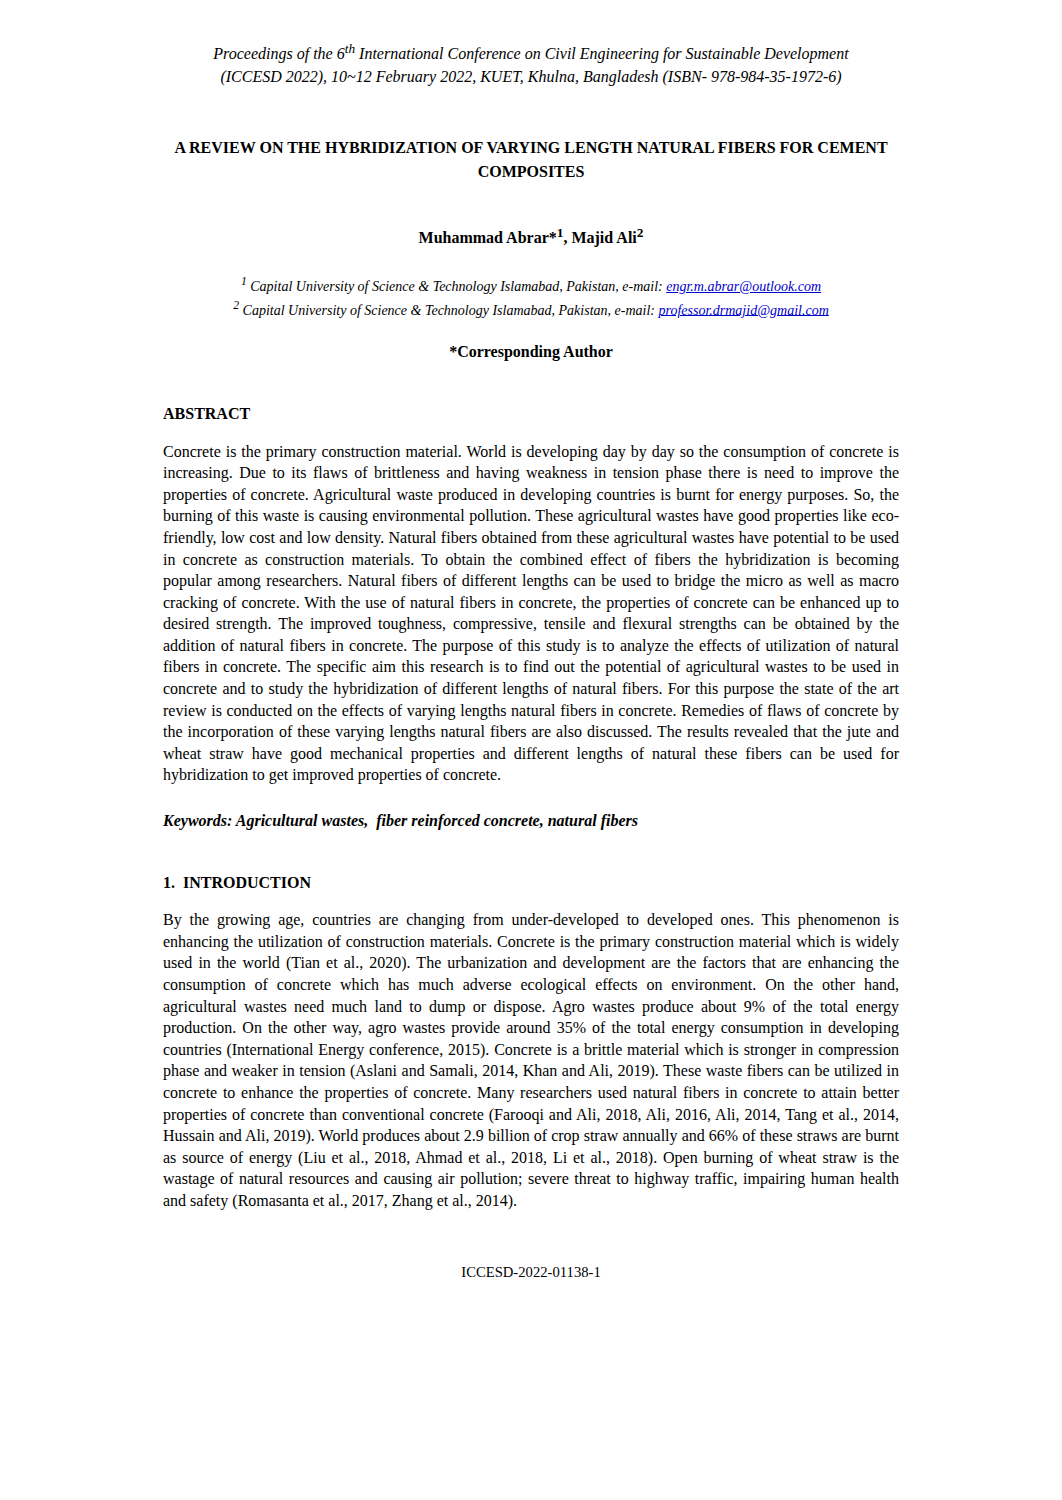Proceedings of the 6th International Conference on Civil Engineering for Sustainable Development
(ICCESD 2022), 10~12 February 2022, KUET, Khulna, Bangladesh (ISBN- 978-984-35-1972-6)
A Review on the Hybridization of Varying Length Natural Fibers for Cement Composites
Muhammad Abrar*1, Majid Ali2
1 Capital University of Science & Technology Islamabad, Pakistan, e-mail: engr.m.abrar@outlook.com
2 Capital University of Science & Technology Islamabad, Pakistan, e-mail: professor.drmajid@gmail.com
*Corresponding Author
Abstract
Concrete is the primary construction material. World is developing day by day so the consumption of concrete is increasing. Due to its flaws of brittleness and having weakness in tension phase there is need to improve the properties of concrete. Agricultural waste produced in developing countries is burnt for energy purposes. So, the burning of this waste is causing environmental pollution. These agricultural wastes have good properties like eco-friendly, low cost and low density. Natural fibers obtained from these agricultural wastes have potential to be used in concrete as construction materials. To obtain the combined effect of fibers the hybridization is becoming popular among researchers. Natural fibers of different lengths can be used to bridge the micro as well as macro cracking of concrete. With the use of natural fibers in concrete, the properties of concrete can be enhanced up to desired strength. The improved toughness, compressive, tensile and flexural strengths can be obtained by the addition of natural fibers in concrete. The purpose of this study is to analyze the effects of utilization of natural fibers in concrete. The specific aim this research is to find out the potential of agricultural wastes to be used in concrete and to study the hybridization of different lengths of natural fibers. For this purpose the state of the art review is conducted on the effects of varying lengths natural fibers in concrete. Remedies of flaws of concrete by the incorporation of these varying lengths natural fibers are also discussed. The results revealed that the jute and wheat straw have good mechanical properties and different lengths of natural these fibers can be used for hybridization to get improved properties of concrete.
Keywords: Agricultural wastes, fiber reinforced concrete, natural fibers
1. Introduction
By the growing age, countries are changing from under-developed to developed ones. This phenomenon is enhancing the utilization of construction materials. Concrete is the primary construction material which is widely used in the world (Tian et al., 2020). The urbanization and development are the factors that are enhancing the consumption of concrete which has much adverse ecological effects on environment. On the other hand, agricultural wastes need much land to dump or dispose. Agro wastes produce about 9% of the total energy production. On the other way, agro wastes provide around 35% of the total energy consumption in developing countries (International Energy conference, 2015). Concrete is a brittle material which is stronger in compression phase and weaker in tension (Aslani and Samali, 2014, Khan and Ali, 2019). These waste fibers can be utilized in concrete to enhance the properties of concrete. Many researchers used natural fibers in concrete to attain better properties of concrete than conventional concrete (Farooqi and Ali, 2018, Ali, 2016, Ali, 2014, Tang et al., 2014, Hussain and Ali, 2019). World produces about 2.9 billion of crop straw annually and 66% of these straws are burnt as source of energy (Liu et al., 2018, Ahmad et al., 2018, Li et al., 2018). Open burning of wheat straw is the wastage of natural resources and causing air pollution; severe threat to highway traffic, impairing human health and safety (Romasanta et al., 2017, Zhang et al., 2014).
ICCESD-2022-01138-1